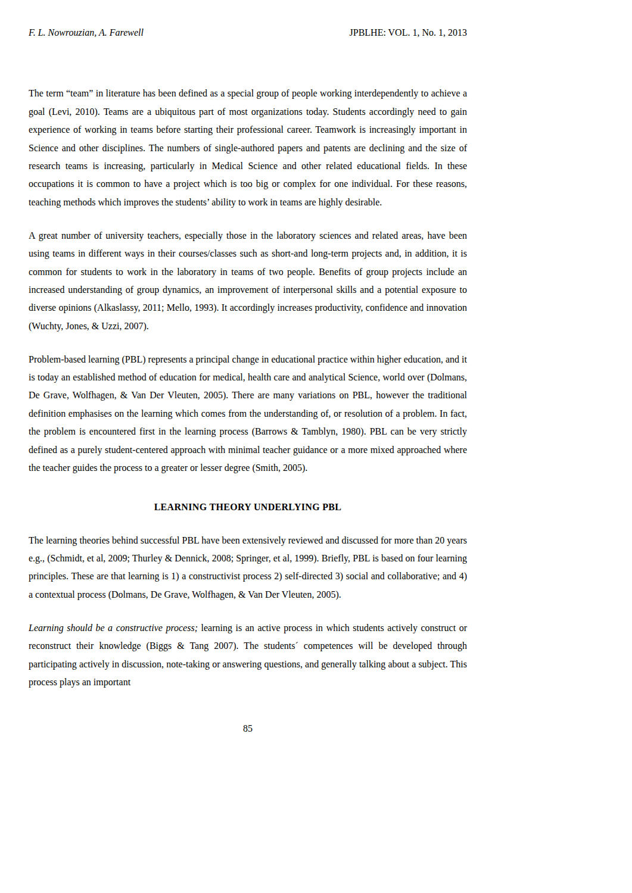F. L. Nowrouzian, A. Farewell JPBLHE: VOL. 1, No. 1, 2013
The term “team” in literature has been defined as a special group of people working interdependently to achieve a goal (Levi, 2010). Teams are a ubiquitous part of most organizations today. Students accordingly need to gain experience of working in teams before starting their professional career. Teamwork is increasingly important in Science and other disciplines. The numbers of single-authored papers and patents are declining and the size of research teams is increasing, particularly in Medical Science and other related educational fields. In these occupations it is common to have a project which is too big or complex for one individual. For these reasons, teaching methods which improves the students’ ability to work in teams are highly desirable.
A great number of university teachers, especially those in the laboratory sciences and related areas, have been using teams in different ways in their courses/classes such as short-and long-term projects and, in addition, it is common for students to work in the laboratory in teams of two people. Benefits of group projects include an increased understanding of group dynamics, an improvement of interpersonal skills and a potential exposure to diverse opinions (Alkaslassy, 2011; Mello, 1993). It accordingly increases productivity, confidence and innovation (Wuchty, Jones, & Uzzi, 2007).
Problem-based learning (PBL) represents a principal change in educational practice within higher education, and it is today an established method of education for medical, health care and analytical Science, world over (Dolmans, De Grave, Wolfhagen, & Van Der Vleuten, 2005). There are many variations on PBL, however the traditional definition emphasises on the learning which comes from the understanding of, or resolution of a problem. In fact, the problem is encountered first in the learning process (Barrows & Tamblyn, 1980). PBL can be very strictly defined as a purely student-centered approach with minimal teacher guidance or a more mixed approached where the teacher guides the process to a greater or lesser degree (Smith, 2005).
Learning Theory Underlying PBL
The learning theories behind successful PBL have been extensively reviewed and discussed for more than 20 years e.g., (Schmidt, et al, 2009; Thurley & Dennick, 2008; Springer, et al, 1999). Briefly, PBL is based on four learning principles. These are that learning is 1) a constructivist process 2) self-directed 3) social and collaborative; and 4) a contextual process (Dolmans, De Grave, Wolfhagen, & Van Der Vleuten, 2005).
Learning should be a constructive process; learning is an active process in which students actively construct or reconstruct their knowledge (Biggs & Tang 2007). The students´ competences will be developed through participating actively in discussion, note-taking or answering questions, and generally talking about a subject. This process plays an important
85